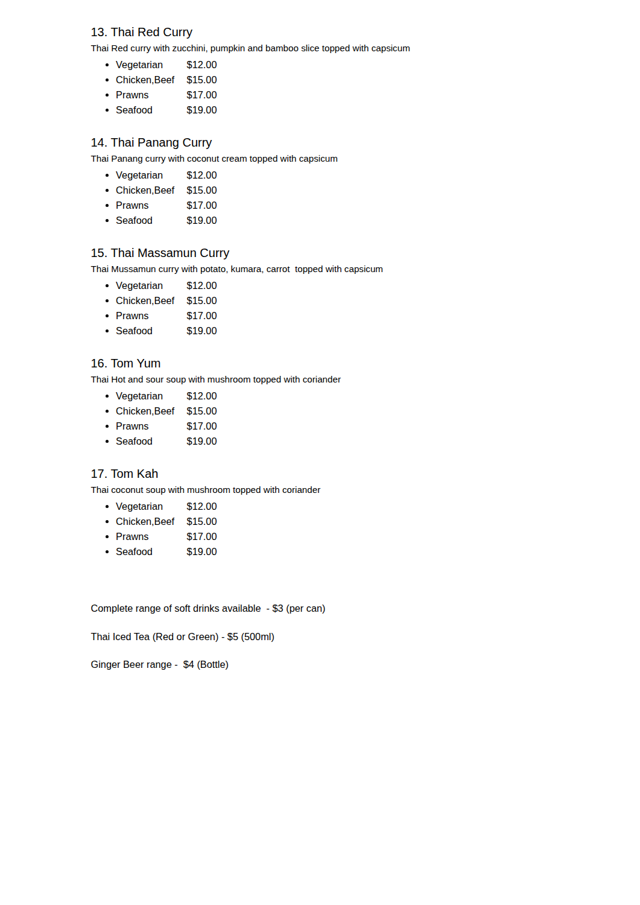13. Thai Red Curry
Thai Red curry with zucchini, pumpkin and bamboo slice topped with capsicum
Vegetarian$12.00
Chicken,Beef$15.00
Prawns$17.00
Seafood$19.00
14. Thai Panang Curry
Thai Panang curry with coconut cream topped with capsicum
Vegetarian$12.00
Chicken,Beef$15.00
Prawns$17.00
Seafood$19.00
15. Thai Massamun Curry
Thai Mussamun curry with potato, kumara, carrot topped with capsicum
Vegetarian$12.00
Chicken,Beef$15.00
Prawns$17.00
Seafood$19.00
16. Tom Yum
Thai Hot and sour soup with mushroom topped with coriander
Vegetarian$12.00
Chicken,Beef$15.00
Prawns$17.00
Seafood$19.00
17. Tom Kah
Thai coconut soup with mushroom topped with coriander
Vegetarian$12.00
Chicken,Beef$15.00
Prawns$17.00
Seafood$19.00
Complete range of soft drinks available - $3 (per can)
Thai Iced Tea (Red or Green) - $5 (500ml)
Ginger Beer range - $4 (Bottle)